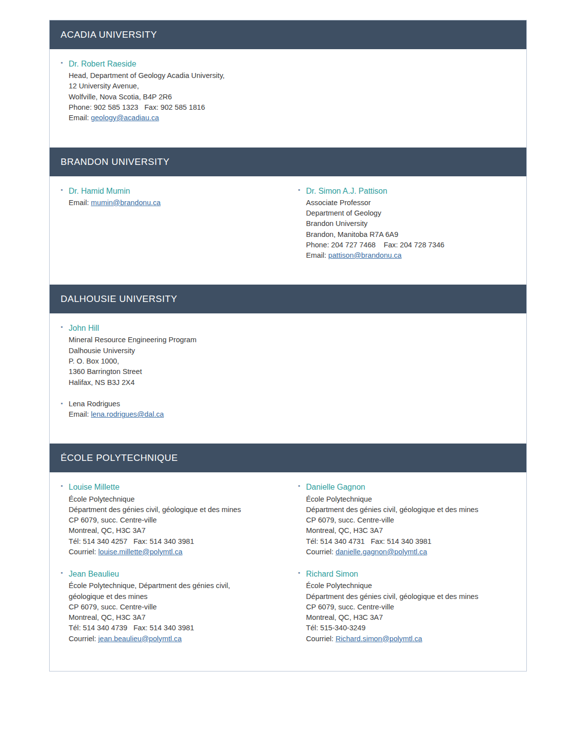ACADIA UNIVERSITY
▪
Dr. Robert Raeside
Head, Department of Geology Acadia University,
12 University Avenue,
Wolfville, Nova Scotia, B4P 2R6
Phone: 902 585 1323 Fax: 902 585 1816
Email: geology@acadiau.ca
BRANDON UNIVERSITY
▪
Dr. Hamid Mumin
Email: mumin@brandonu.ca
▪
Dr. Simon A.J. Pattison
Associate Professor
Department of Geology
Brandon University
Brandon, Manitoba R7A 6A9
Phone: 204 727 7468 Fax: 204 728 7346
Email: pattison@brandonu.ca
DALHOUSIE UNIVERSITY
▪
John Hill
Mineral Resource Engineering Program
Dalhousie University
P. O. Box 1000,
1360 Barrington Street
Halifax, NS B3J 2X4
▪
Lena Rodrigues
Email: lena.rodrigues@dal.ca
ÉCOLE POLYTECHNIQUE
▪
Louise Millette
École Polytechnique
Départment des génies civil, géologique et des mines
CP 6079, succ. Centre-ville
Montreal, QC, H3C 3A7
Tél: 514 340 4257 Fax: 514 340 3981
Courriel: louise.millette@polymtl.ca
▪
Danielle Gagnon
École Polytechnique
Départment des génies civil, géologique et des mines
CP 6079, succ. Centre-ville
Montreal, QC, H3C 3A7
Tél: 514 340 4731 Fax: 514 340 3981
Courriel: danielle.gagnon@polymtl.ca
▪
Jean Beaulieu
École Polytechnique, Départment des génies civil,
géologique et des mines
CP 6079, succ. Centre-ville
Montreal, QC, H3C 3A7
Tél: 514 340 4739 Fax: 514 340 3981
Courriel: jean.beaulieu@polymtl.ca
▪
Richard Simon
École Polytechnique
Départment des génies civil, géologique et des mines
CP 6079, succ. Centre-ville
Montreal, QC, H3C 3A7
Tél: 515-340-3249
Courriel: Richard.simon@polymtl.ca